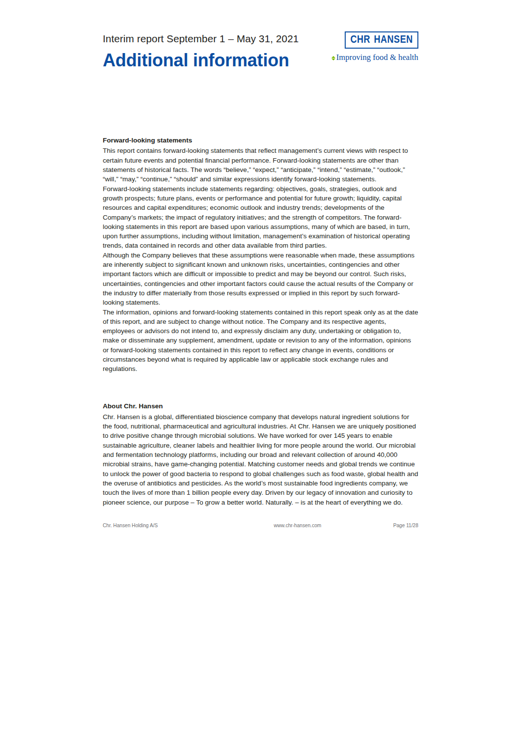Interim report September 1 – May 31, 2021
Additional information
CHR HANSEN
Improving food & health
Forward-looking statements
This report contains forward-looking statements that reflect management’s current views with respect to certain future events and potential financial performance. Forward-looking statements are other than statements of historical facts. The words “believe,” “expect,” “anticipate,” “intend,” “estimate,” “outlook,” “will,” “may,” “continue,” “should” and similar expressions identify forward-looking statements.
Forward-looking statements include statements regarding: objectives, goals, strategies, outlook and growth prospects; future plans, events or performance and potential for future growth; liquidity, capital resources and capital expenditures; economic outlook and industry trends; developments of the Company’s markets; the impact of regulatory initiatives; and the strength of competitors. The forward-looking statements in this report are based upon various assumptions, many of which are based, in turn, upon further assumptions, including without limitation, management’s examination of historical operating trends, data contained in records and other data available from third parties.
Although the Company believes that these assumptions were reasonable when made, these assumptions are inherently subject to significant known and unknown risks, uncertainties, contingencies and other important factors which are difficult or impossible to predict and may be beyond our control. Such risks, uncertainties, contingencies and other important factors could cause the actual results of the Company or the industry to differ materially from those results expressed or implied in this report by such forward-looking statements.
The information, opinions and forward-looking statements contained in this report speak only as at the date of this report, and are subject to change without notice. The Company and its respective agents, employees or advisors do not intend to, and expressly disclaim any duty, undertaking or obligation to, make or disseminate any supplement, amendment, update or revision to any of the information, opinions or forward-looking statements contained in this report to reflect any change in events, conditions or circumstances beyond what is required by applicable law or applicable stock exchange rules and regulations.
About Chr. Hansen
Chr. Hansen is a global, differentiated bioscience company that develops natural ingredient solutions for the food, nutritional, pharmaceutical and agricultural industries. At Chr. Hansen we are uniquely positioned to drive positive change through microbial solutions. We have worked for over 145 years to enable sustainable agriculture, cleaner labels and healthier living for more people around the world. Our microbial and fermentation technology platforms, including our broad and relevant collection of around 40,000 microbial strains, have game-changing potential. Matching customer needs and global trends we continue to unlock the power of good bacteria to respond to global challenges such as food waste, global health and the overuse of antibiotics and pesticides. As the world’s most sustainable food ingredients company, we touch the lives of more than 1 billion people every day. Driven by our legacy of innovation and curiosity to pioneer science, our purpose – To grow a better world. Naturally. – is at the heart of everything we do.
| Chr. Hansen Holding A/S | www.chr-hansen.com | Page 11/28 |